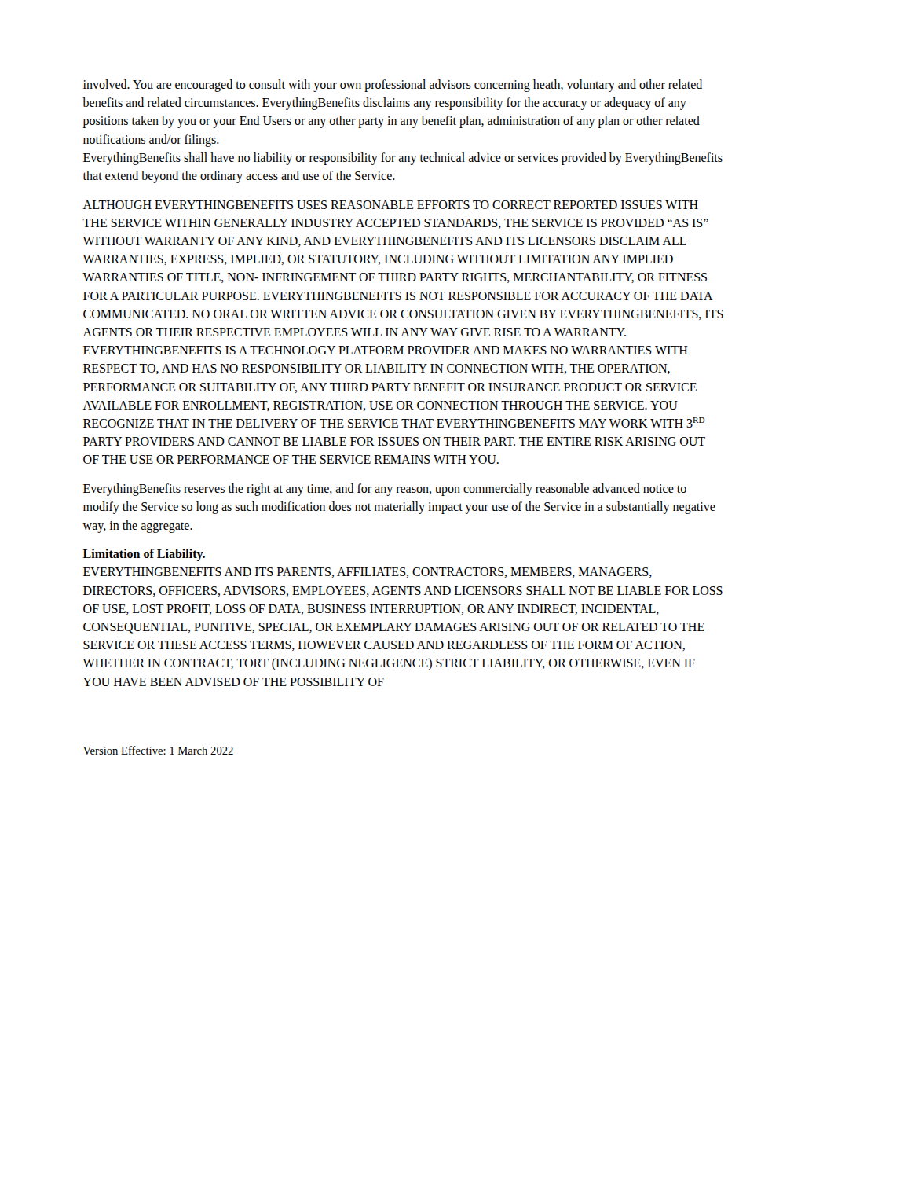involved. You are encouraged to consult with your own professional advisors concerning heath, voluntary and other related benefits and related circumstances. EverythingBenefits disclaims any responsibility for the accuracy or adequacy of any positions taken by you or your End Users or any other party in any benefit plan, administration of any plan or other related notifications and/or filings.
EverythingBenefits shall have no liability or responsibility for any technical advice or services provided by EverythingBenefits that extend beyond the ordinary access and use of the Service.
Although EverythingBenefits uses reasonable efforts to correct reported issues with the Service within generally industry accepted standards, the Service is provided “as is” without warranty of any kind, and EverythingBenefits and its licensors disclaim all warranties, express, implied, or statutory, including without limitation any implied warranties of title, non- infringement of third party rights, merchantability, or fitness for a particular purpose. EverythingBenefits is not responsible for accuracy of the data communicated. No oral or written advice or consultation given by EverythingBenefits, its agents or their respective employees will in any way give rise to a warranty. EverythingBenefits is a technology platform provider and makes no warranties with respect to, and has no responsibility or liability in connection with, the operation, performance or suitability of, any third party benefit or insurance product or service available for enrollment, registration, use or connection through the Service. You recognize that in the delivery of the Service that EverythingBenefits may work with 3rd party providers and cannot be liable for issues on their part. The entire risk arising out of the use or performance of the Service remains with you.
EverythingBenefits reserves the right at any time, and for any reason, upon commercially reasonable advanced notice to modify the Service so long as such modification does not materially impact your use of the Service in a substantially negative way, in the aggregate.
Limitation of Liability.
EverythingBenefits and its parents, affiliates, contractors, members, managers, directors, officers, advisors, employees, agents and licensors shall not be liable for loss of use, lost profit, loss of data, business interruption, or any indirect, incidental, consequential, punitive, special, or exemplary damages arising out of or related to the Service or these Access Terms, however caused and regardless of the form of action, whether in contract, tort (including negligence) strict liability, or otherwise, even if you have been advised of the possibility of
Version Effective: 1 March 2022